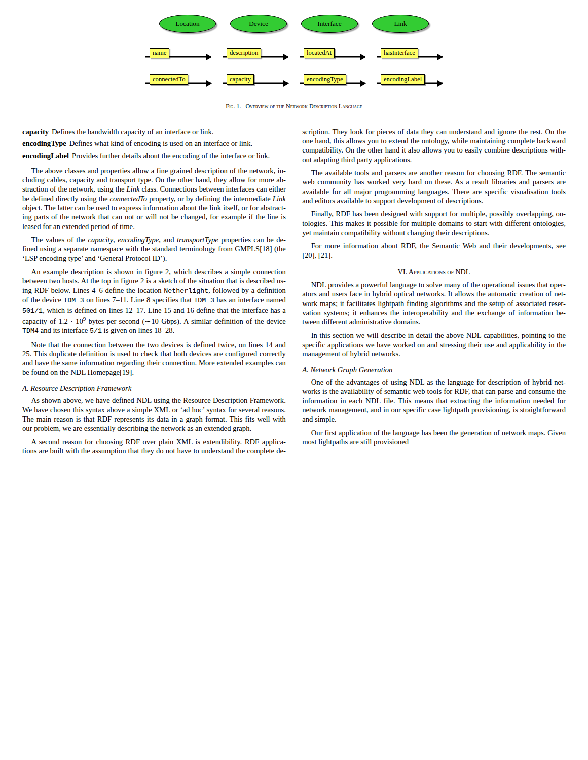Location
Device
Interface
Link
name
description
locatedAt
hasInterface
connectedTo
capacity
encodingType
encodingLabel
Fig. 1. Overview of the Network Description Language
capacity
Defines the bandwidth capacity of an interface or link.
encodingType
Defines what kind of encoding is used on an interface or link.
encodingLabel
Provides further details about the encoding of the interface or link.
The above classes and properties allow a fine grained description of the network, including cables, capacity and transport type. On the other hand, they allow for more abstraction of the network, using the Link class. Connections between interfaces can either be defined directly using the connectedTo property, or by defining the intermediate Link object. The latter can be used to express information about the link itself, or for abstracting parts of the network that can not or will not be changed, for example if the line is leased for an extended period of time.
The values of the capacity, encodingType, and transportType properties can be defined using a separate namespace with the standard terminology from GMPLS[18] (the ‘LSP encoding type’ and ‘General Protocol ID’).
An example description is shown in figure 2, which describes a simple connection between two hosts. At the top in figure 2 is a sketch of the situation that is described using RDF below. Lines 4–6 define the location Netherlight, followed by a definition of the device TDM 3 on lines 7–11. Line 8 specifies that TDM 3 has an interface named 501/1, which is defined on lines 12–17. Line 15 and 16 define that the interface has a capacity of 1.2 · 109 bytes per second (∼10 Gbps). A similar definition of the device TDM4 and its interface 5/1 is given on lines 18–28.
Note that the connection between the two devices is defined twice, on lines 14 and 25. This duplicate definition is used to check that both devices are configured correctly and have the same information regarding their connection. More extended examples can be found on the NDL Homepage[19].
A. Resource Description Framework
As shown above, we have defined NDL using the Resource Description Framework. We have chosen this syntax above a simple XML or ‘ad hoc’ syntax for several reasons. The main reason is that RDF represents its data in a graph format. This fits well with our problem, we are essentially describing the network as an extended graph.
A second reason for choosing RDF over plain XML is extendibility. RDF applications are built with the assumption that they do not have to understand the complete description. They look for pieces of data they can understand and ignore the rest. On the one hand, this allows you to extend the ontology, while maintaining complete backward compatibility. On the other hand it also allows you to easily combine descriptions without adapting third party applications.
The available tools and parsers are another reason for choosing RDF. The semantic web community has worked very hard on these. As a result libraries and parsers are available for all major programming languages. There are specific visualisation tools and editors available to support development of descriptions.
Finally, RDF has been designed with support for multiple, possibly overlapping, ontologies. This makes it possible for multiple domains to start with different ontologies, yet maintain compatibility without changing their descriptions.
For more information about RDF, the Semantic Web and their developments, see [20], [21].
VI. Applications of NDL
NDL provides a powerful language to solve many of the operational issues that operators and users face in hybrid optical networks. It allows the automatic creation of network maps; it facilitates lightpath finding algorithms and the setup of associated reservation systems; it enhances the interoperability and the exchange of information between different administrative domains.
In this section we will describe in detail the above NDL capabilities, pointing to the specific applications we have worked on and stressing their use and applicability in the management of hybrid networks.
A. Network Graph Generation
One of the advantages of using NDL as the language for description of hybrid networks is the availability of semantic web tools for RDF, that can parse and consume the information in each NDL file. This means that extracting the information needed for network management, and in our specific case lightpath provisioning, is straightforward and simple.
Our first application of the language has been the generation of network maps. Given most lightpaths are still provisioned